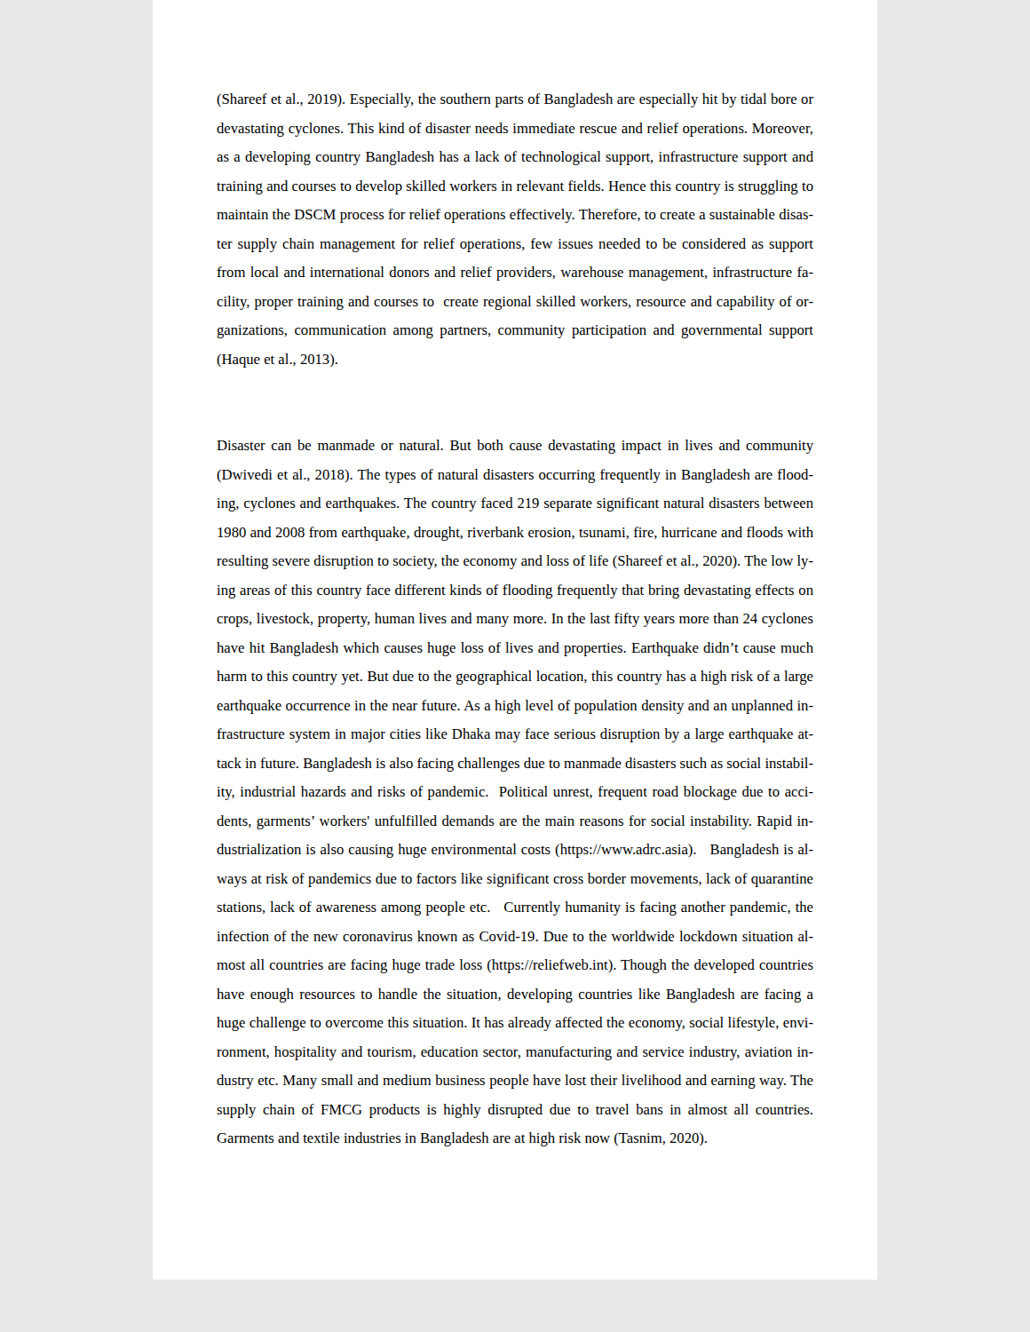(Shareef et al., 2019). Especially, the southern parts of Bangladesh are especially hit by tidal bore or devastating cyclones. This kind of disaster needs immediate rescue and relief operations. Moreover, as a developing country Bangladesh has a lack of technological support, infrastructure support and training and courses to develop skilled workers in relevant fields. Hence this country is struggling to maintain the DSCM process for relief operations effectively. Therefore, to create a sustainable disaster supply chain management for relief operations, few issues needed to be considered as support from local and international donors and relief providers, warehouse management, infrastructure facility, proper training and courses to create regional skilled workers, resource and capability of organizations, communication among partners, community participation and governmental support (Haque et al., 2013).
Disaster can be manmade or natural. But both cause devastating impact in lives and community (Dwivedi et al., 2018). The types of natural disasters occurring frequently in Bangladesh are flooding, cyclones and earthquakes. The country faced 219 separate significant natural disasters between 1980 and 2008 from earthquake, drought, riverbank erosion, tsunami, fire, hurricane and floods with resulting severe disruption to society, the economy and loss of life (Shareef et al., 2020). The low lying areas of this country face different kinds of flooding frequently that bring devastating effects on crops, livestock, property, human lives and many more. In the last fifty years more than 24 cyclones have hit Bangladesh which causes huge loss of lives and properties. Earthquake didn’t cause much harm to this country yet. But due to the geographical location, this country has a high risk of a large earthquake occurrence in the near future. As a high level of population density and an unplanned infrastructure system in major cities like Dhaka may face serious disruption by a large earthquake attack in future. Bangladesh is also facing challenges due to manmade disasters such as social instability, industrial hazards and risks of pandemic. Political unrest, frequent road blockage due to accidents, garments’ workers' unfulfilled demands are the main reasons for social instability. Rapid industrialization is also causing huge environmental costs (https://www.adrc.asia). Bangladesh is always at risk of pandemics due to factors like significant cross border movements, lack of quarantine stations, lack of awareness among people etc. Currently humanity is facing another pandemic, the infection of the new coronavirus known as Covid-19. Due to the worldwide lockdown situation almost all countries are facing huge trade loss (https://reliefweb.int). Though the developed countries have enough resources to handle the situation, developing countries like Bangladesh are facing a huge challenge to overcome this situation. It has already affected the economy, social lifestyle, environment, hospitality and tourism, education sector, manufacturing and service industry, aviation industry etc. Many small and medium business people have lost their livelihood and earning way. The supply chain of FMCG products is highly disrupted due to travel bans in almost all countries. Garments and textile industries in Bangladesh are at high risk now (Tasnim, 2020).